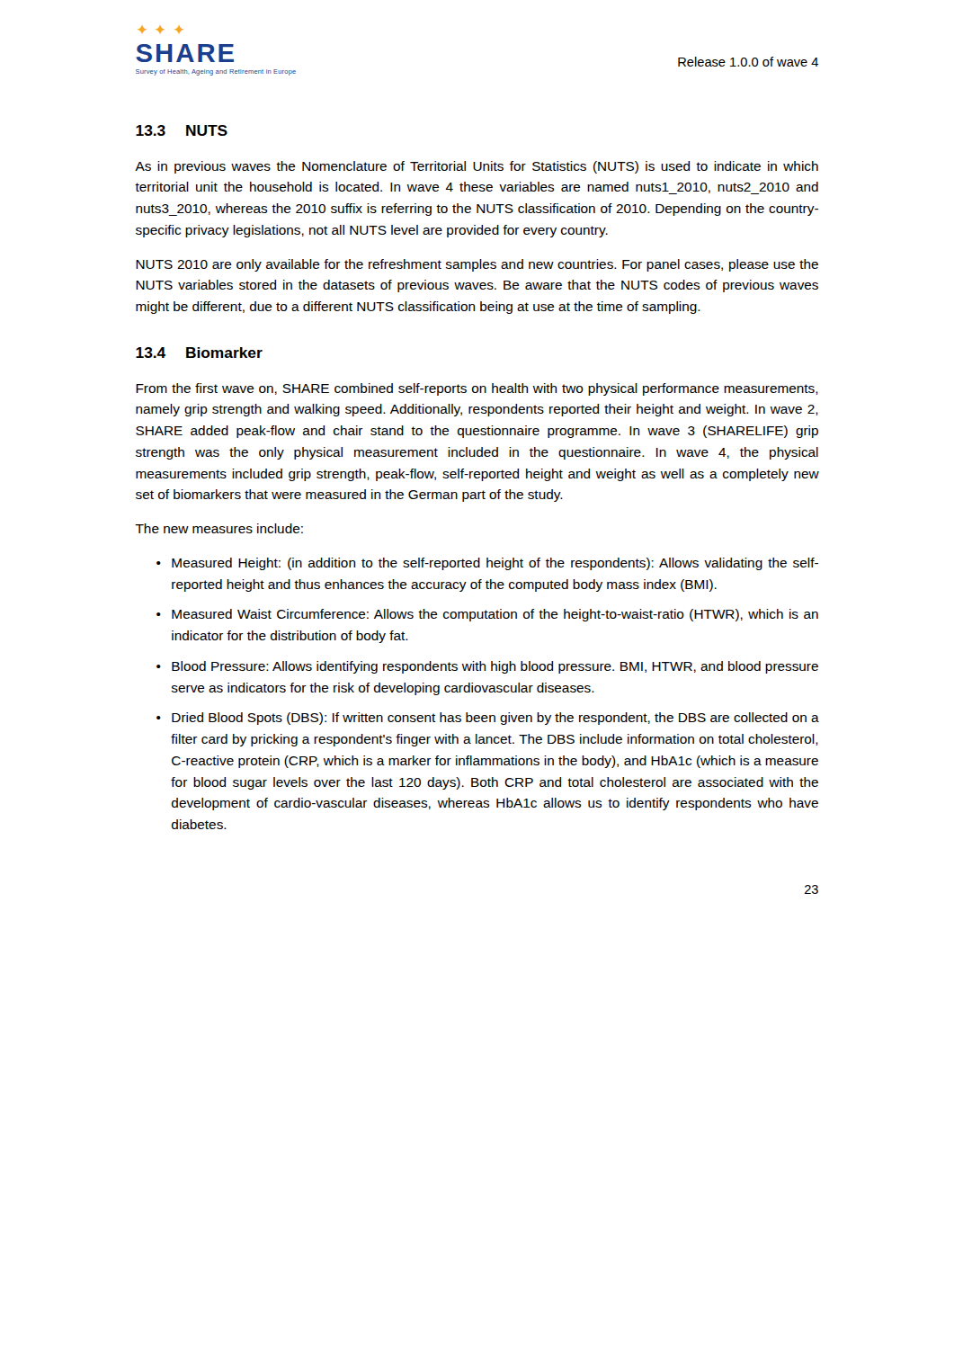✦ ✦ ✦ SHARE Survey of Health, Ageing and Retirement in Europe
Release 1.0.0 of wave 4
13.3 NUTS
As in previous waves the Nomenclature of Territorial Units for Statistics (NUTS) is used to indicate in which territorial unit the household is located. In wave 4 these variables are named nuts1_2010, nuts2_2010 and nuts3_2010, whereas the 2010 suffix is referring to the NUTS classification of 2010. Depending on the country-specific privacy legislations, not all NUTS level are provided for every country.
NUTS 2010 are only available for the refreshment samples and new countries. For panel cases, please use the NUTS variables stored in the datasets of previous waves. Be aware that the NUTS codes of previous waves might be different, due to a different NUTS classification being at use at the time of sampling.
13.4 Biomarker
From the first wave on, SHARE combined self-reports on health with two physical performance measurements, namely grip strength and walking speed. Additionally, respondents reported their height and weight. In wave 2, SHARE added peak-flow and chair stand to the questionnaire programme. In wave 3 (SHARELIFE) grip strength was the only physical measurement included in the questionnaire. In wave 4, the physical measurements included grip strength, peak-flow, self-reported height and weight as well as a completely new set of biomarkers that were measured in the German part of the study.
The new measures include:
Measured Height: (in addition to the self-reported height of the respondents): Allows validating the self-reported height and thus enhances the accuracy of the computed body mass index (BMI).
Measured Waist Circumference: Allows the computation of the height-to-waist-ratio (HTWR), which is an indicator for the distribution of body fat.
Blood Pressure: Allows identifying respondents with high blood pressure. BMI, HTWR, and blood pressure serve as indicators for the risk of developing cardiovascular diseases.
Dried Blood Spots (DBS): If written consent has been given by the respondent, the DBS are collected on a filter card by pricking a respondent's finger with a lancet. The DBS include information on total cholesterol, C-reactive protein (CRP, which is a marker for inflammations in the body), and HbA1c (which is a measure for blood sugar levels over the last 120 days). Both CRP and total cholesterol are associated with the development of cardio-vascular diseases, whereas HbA1c allows us to identify respondents who have diabetes.
23